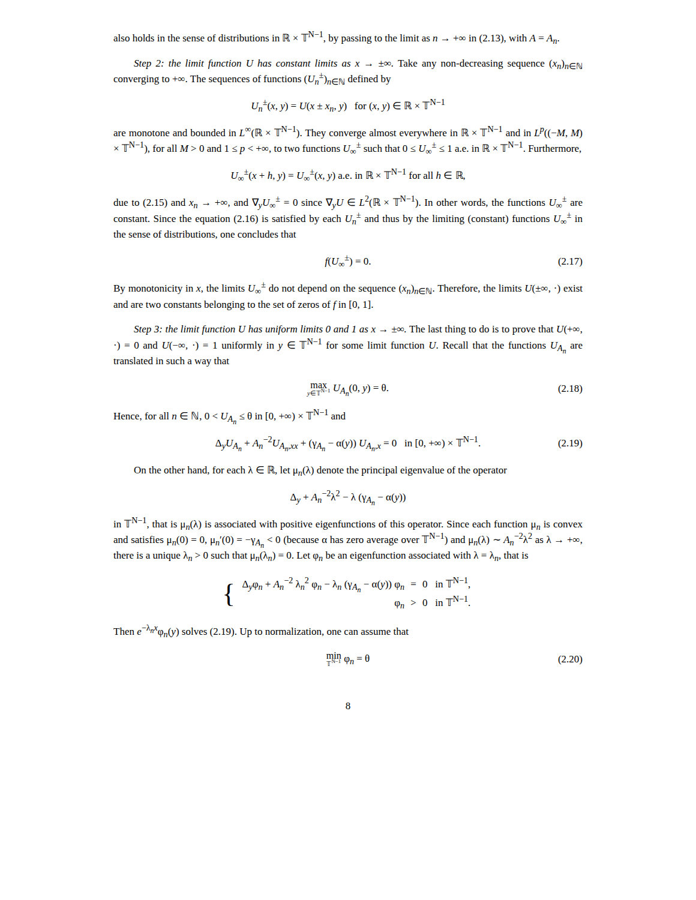also holds in the sense of distributions in ℝ × 𝕋N−1, by passing to the limit as n → +∞ in (2.13), with A = An.
Step 2: the limit function U has constant limits as x → ±∞. Take any non-decreasing sequence (xn)n∈ℕ converging to +∞. The sequences of functions (Un±)n∈ℕ defined by
Un±(x, y) = U(x ± xn, y) for (x, y) ∈ ℝ × 𝕋N−1
are monotone and bounded in L∞(ℝ × 𝕋N−1). They converge almost everywhere in ℝ × 𝕋N−1 and in Lp((−M, M) × 𝕋N−1), for all M > 0 and 1 ≤ p < +∞, to two functions U∞± such that 0 ≤ U∞± ≤ 1 a.e. in ℝ × 𝕋N−1. Furthermore,
U∞±(x + h, y) = U∞±(x, y) a.e. in ℝ × 𝕋N−1 for all h ∈ ℝ,
due to (2.15) and xn → +∞, and ∇yU∞± = 0 since ∇yU ∈ L2(ℝ × 𝕋N−1). In other words, the functions U∞± are constant. Since the equation (2.16) is satisfied by each Un± and thus by the limiting (constant) functions U∞± in the sense of distributions, one concludes that
f(U∞±) = 0. (2.17)
By monotonicity in x, the limits U∞± do not depend on the sequence (xn)n∈ℕ. Therefore, the limits U(±∞, ·) exist and are two constants belonging to the set of zeros of f in [0, 1].
Step 3: the limit function U has uniform limits 0 and 1 as x → ±∞. The last thing to do is to prove that U(+∞, ·) = 0 and U(−∞, ·) = 1 uniformly in y ∈ 𝕋N−1 for some limit function U. Recall that the functions UAn are translated in such a way that
max y∈𝕋N−1 UAn(0, y) = θ. (2.18)
Hence, for all n ∈ ℕ, 0 < UAn ≤ θ in [0, +∞) × 𝕋N−1 and
ΔyUAn + An−2UAn,xx + (γAn − α(y)) UAn,x = 0 in [0, +∞) × 𝕋N−1. (2.19)
On the other hand, for each λ ∈ ℝ, let μn(λ) denote the principal eigenvalue of the operator
Δy + An−2λ2 − λ (γAn − α(y))
in 𝕋N−1, that is μn(λ) is associated with positive eigenfunctions of this operator. Since each function μn is convex and satisfies μn(0) = 0, μn′(0) = −γAn < 0 (because α has zero average over 𝕋N−1) and μn(λ) ∼ An−2λ2 as λ → +∞, there is a unique λn > 0 such that μn(λn) = 0. Let φn be an eigenfunction associated with λ = λn, that is
{
| Δ y φ n + A n −2 λ n 2 φ n − λ n (γ A n − α( y )) φ n | = | 0 in 𝕋 N−1 , |
| φ n | > | 0 in 𝕋 N−1 . |
Then e−λnxφn(y) solves (2.19). Up to normalization, one can assume that
min 𝕋N−1 φn = θ (2.20)
8